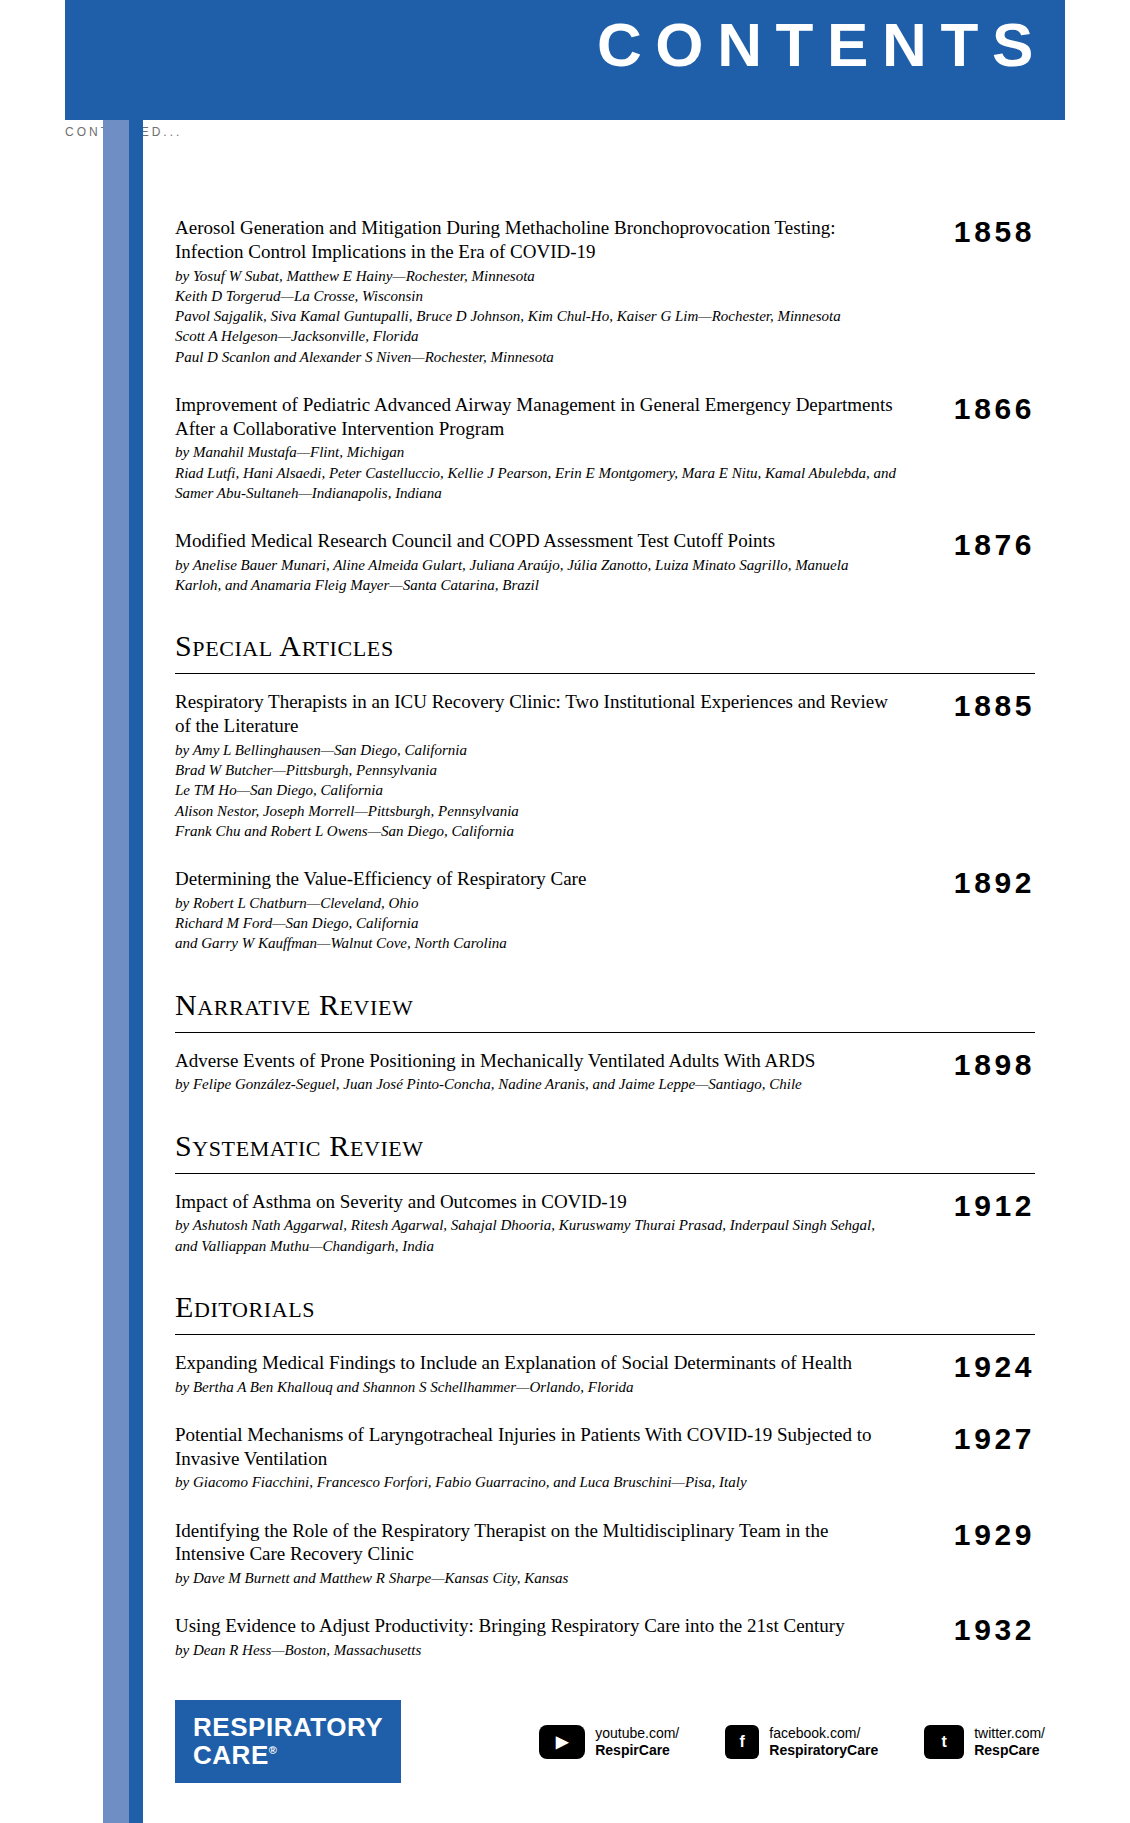CONTENTS
CONTINUED...
Aerosol Generation and Mitigation During Methacholine Bronchoprovocation Testing: Infection Control Implications in the Era of COVID-19
by Yosuf W Subat, Matthew E Hainy—Rochester, Minnesota
Keith D Torgerud—La Crosse, Wisconsin
Pavol Sajgalik, Siva Kamal Guntupalli, Bruce D Johnson, Kim Chul-Ho, Kaiser G Lim—Rochester, Minnesota
Scott A Helgeson—Jacksonville, Florida
Paul D Scanlon and Alexander S Niven—Rochester, Minnesota
1858
Improvement of Pediatric Advanced Airway Management in General Emergency Departments After a Collaborative Intervention Program
by Manahil Mustafa—Flint, Michigan
Riad Lutfi, Hani Alsaedi, Peter Castelluccio, Kellie J Pearson, Erin E Montgomery, Mara E Nitu, Kamal Abulebda, and Samer Abu-Sultaneh—Indianapolis, Indiana
1866
Modified Medical Research Council and COPD Assessment Test Cutoff Points
by Anelise Bauer Munari, Aline Almeida Gulart, Juliana Araújo, Júlia Zanotto, Luiza Minato Sagrillo, Manuela Karloh, and Anamaria Fleig Mayer—Santa Catarina, Brazil
1876
SPECIAL ARTICLES
Respiratory Therapists in an ICU Recovery Clinic: Two Institutional Experiences and Review of the Literature
by Amy L Bellinghausen—San Diego, California
Brad W Butcher—Pittsburgh, Pennsylvania
Le TM Ho—San Diego, California
Alison Nestor, Joseph Morrell—Pittsburgh, Pennsylvania
Frank Chu and Robert L Owens—San Diego, California
1885
Determining the Value-Efficiency of Respiratory Care
by Robert L Chatburn—Cleveland, Ohio
Richard M Ford—San Diego, California
and Garry W Kauffman—Walnut Cove, North Carolina
1892
NARRATIVE REVIEW
Adverse Events of Prone Positioning in Mechanically Ventilated Adults With ARDS
by Felipe González-Seguel, Juan José Pinto-Concha, Nadine Aranis, and Jaime Leppe—Santiago, Chile
1898
SYSTEMATIC REVIEW
Impact of Asthma on Severity and Outcomes in COVID-19
by Ashutosh Nath Aggarwal, Ritesh Agarwal, Sahajal Dhooria, Kuruswamy Thurai Prasad, Inderpaul Singh Sehgal, and Valliappan Muthu—Chandigarh, India
1912
EDITORIALS
Expanding Medical Findings to Include an Explanation of Social Determinants of Health
by Bertha A Ben Khallouq and Shannon S Schellhammer—Orlando, Florida
1924
Potential Mechanisms of Laryngotracheal Injuries in Patients With COVID-19 Subjected to Invasive Ventilation
by Giacomo Fiacchini, Francesco Forfori, Fabio Guarracino, and Luca Bruschini—Pisa, Italy
1927
Identifying the Role of the Respiratory Therapist on the Multidisciplinary Team in the Intensive Care Recovery Clinic
by Dave M Burnett and Matthew R Sharpe—Kansas City, Kansas
1929
Using Evidence to Adjust Productivity: Bringing Respiratory Care into the 21st Century
by Dean R Hess—Boston, Massachusetts
1932
RESPIRATORY
CARE®
▶ youtube.com/RespirCare f facebook.com/RespiratoryCare t twitter.com/RespCare